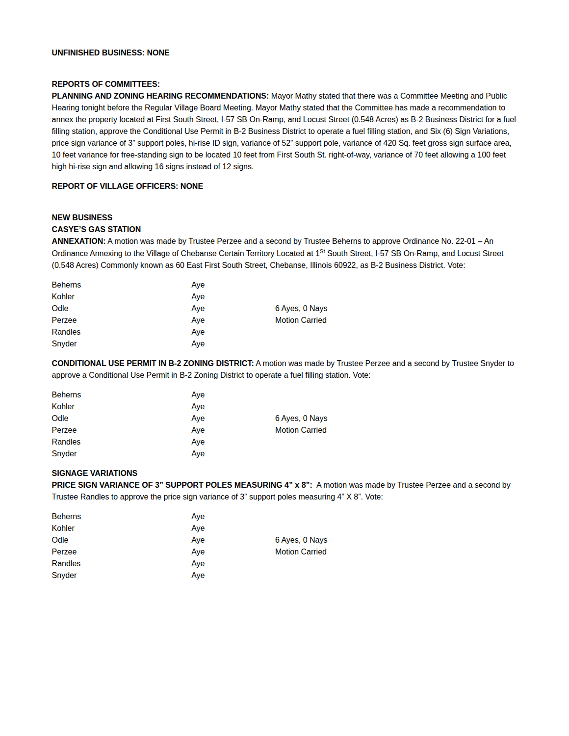UNFINISHED BUSINESS: NONE
REPORTS OF COMMITTEES:
PLANNING AND ZONING HEARING RECOMMENDATIONS: Mayor Mathy stated that there was a Committee Meeting and Public Hearing tonight before the Regular Village Board Meeting. Mayor Mathy stated that the Committee has made a recommendation to annex the property located at First South Street, I-57 SB On-Ramp, and Locust Street (0.548 Acres) as B-2 Business District for a fuel filling station, approve the Conditional Use Permit in B-2 Business District to operate a fuel filling station, and Six (6) Sign Variations, price sign variance of 3” support poles, hi-rise ID sign, variance of 52” support pole, variance of 420 Sq. feet gross sign surface area, 10 feet variance for free-standing sign to be located 10 feet from First South St. right-of-way, variance of 70 feet allowing a 100 feet high hi-rise sign and allowing 16 signs instead of 12 signs.
REPORT OF VILLAGE OFFICERS: NONE
NEW BUSINESS
CASYE’S GAS STATION
ANNEXATION: A motion was made by Trustee Perzee and a second by Trustee Beherns to approve Ordinance No. 22-01 – An Ordinance Annexing to the Village of Chebanse Certain Territory Located at 1St South Street, I-57 SB On-Ramp, and Locust Street (0.548 Acres) Commonly known as 60 East First South Street, Chebanse, Illinois 60922, as B-2 Business District. Vote:
| Beherns | Aye | |
| Kohler | Aye | |
| Odle | Aye | 6 Ayes, 0 Nays |
| Perzee | Aye | Motion Carried |
| Randles | Aye | |
| Snyder | Aye | |
CONDITIONAL USE PERMIT IN B-2 ZONING DISTRICT: A motion was made by Trustee Perzee and a second by Trustee Snyder to approve a Conditional Use Permit in B-2 Zoning District to operate a fuel filling station. Vote:
| Beherns | Aye | |
| Kohler | Aye | |
| Odle | Aye | 6 Ayes, 0 Nays |
| Perzee | Aye | Motion Carried |
| Randles | Aye | |
| Snyder | Aye | |
SIGNAGE VARIATIONS
PRICE SIGN VARIANCE OF 3” SUPPORT POLES MEASURING 4” x 8”: A motion was made by Trustee Perzee and a second by Trustee Randles to approve the price sign variance of 3” support poles measuring 4” X 8”. Vote:
| Beherns | Aye | |
| Kohler | Aye | |
| Odle | Aye | 6 Ayes, 0 Nays |
| Perzee | Aye | Motion Carried |
| Randles | Aye | |
| Snyder | Aye | |